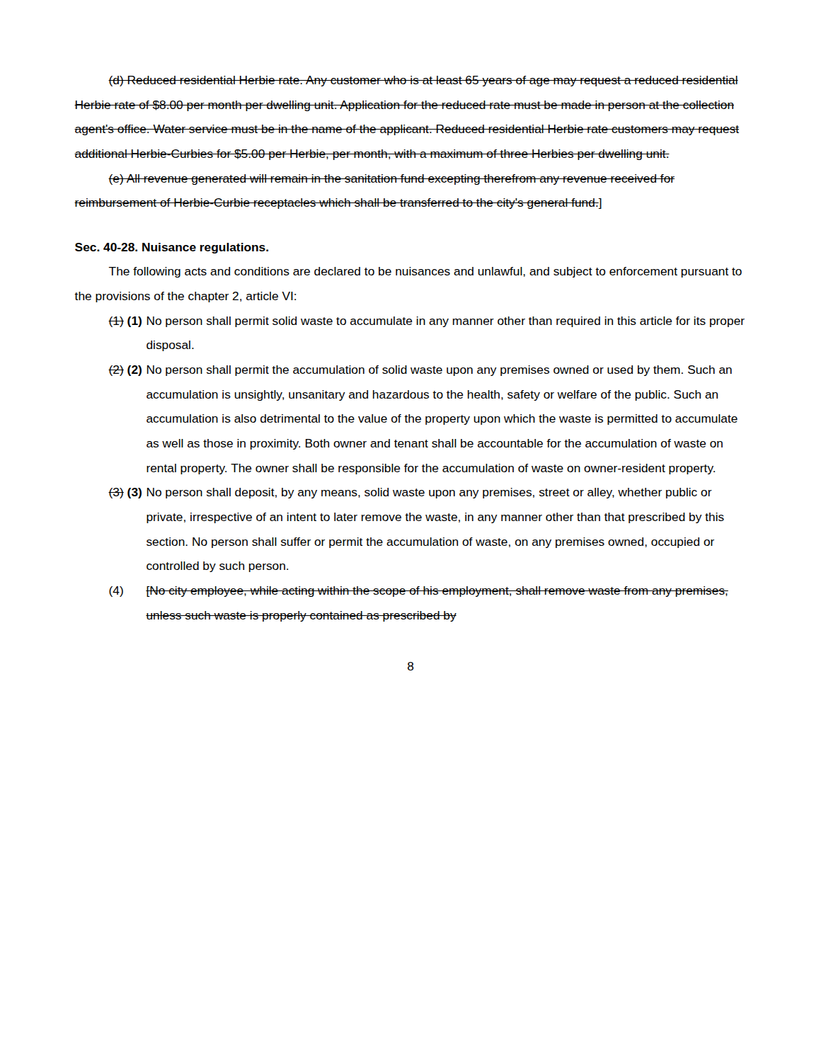(d) Reduced residential Herbie rate. Any customer who is at least 65 years of age may request a reduced residential Herbie rate of $8.00 per month per dwelling unit. Application for the reduced rate must be made in person at the collection agent's office. Water service must be in the name of the applicant. Reduced residential Herbie rate customers may request additional Herbie-Curbies for $5.00 per Herbie, per month, with a maximum of three Herbies per dwelling unit.
(e) All revenue generated will remain in the sanitation fund excepting therefrom any revenue received for reimbursement of Herbie-Curbie receptacles which shall be transferred to the city's general fund.]
Sec. 40-28. Nuisance regulations.
The following acts and conditions are declared to be nuisances and unlawful, and subject to enforcement pursuant to the provisions of the chapter 2, article VI:
(1) (1) No person shall permit solid waste to accumulate in any manner other than required in this article for its proper disposal.
(2) (2) No person shall permit the accumulation of solid waste upon any premises owned or used by them. Such an accumulation is unsightly, unsanitary and hazardous to the health, safety or welfare of the public. Such an accumulation is also detrimental to the value of the property upon which the waste is permitted to accumulate as well as those in proximity. Both owner and tenant shall be accountable for the accumulation of waste on rental property. The owner shall be responsible for the accumulation of waste on owner-resident property.
(3) (3) No person shall deposit, by any means, solid waste upon any premises, street or alley, whether public or private, irrespective of an intent to later remove the waste, in any manner other than that prescribed by this section. No person shall suffer or permit the accumulation of waste, on any premises owned, occupied or controlled by such person.
(4)[No city employee, while acting within the scope of his employment, shall remove waste from any premises, unless such waste is properly contained as prescribed by
8